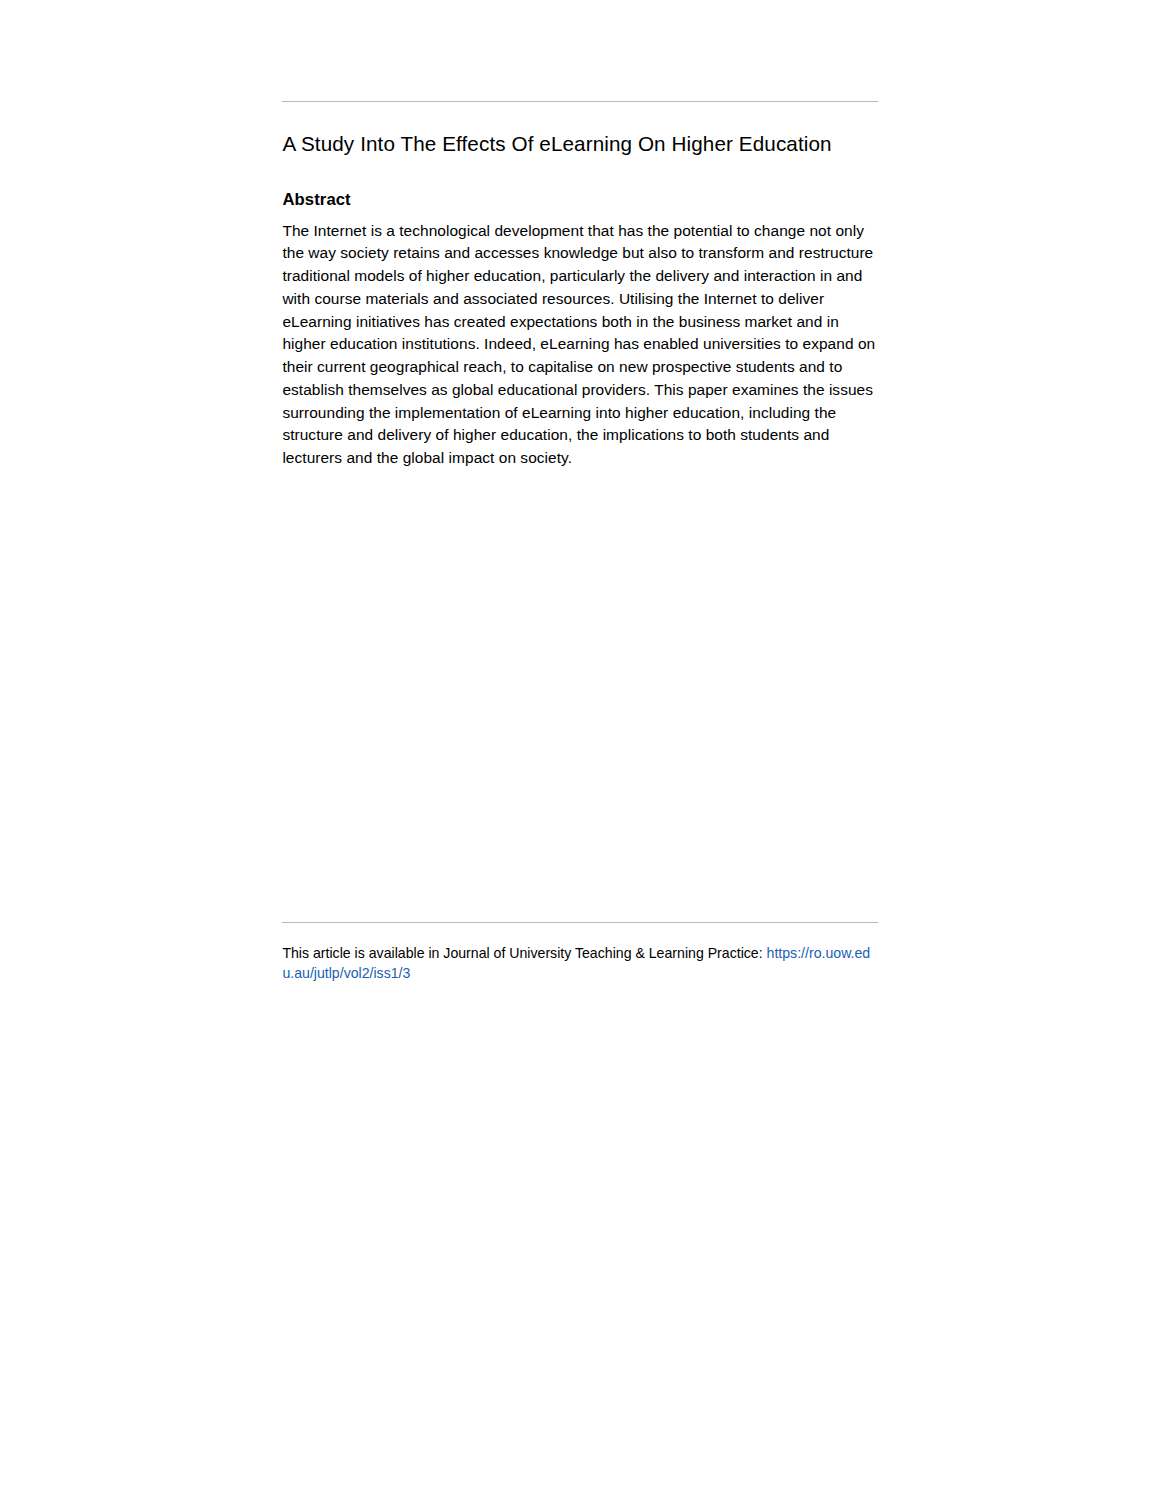A Study Into The Effects Of eLearning On Higher Education
Abstract
The Internet is a technological development that has the potential to change not only the way society retains and accesses knowledge but also to transform and restructure traditional models of higher education, particularly the delivery and interaction in and with course materials and associated resources. Utilising the Internet to deliver eLearning initiatives has created expectations both in the business market and in higher education institutions. Indeed, eLearning has enabled universities to expand on their current geographical reach, to capitalise on new prospective students and to establish themselves as global educational providers. This paper examines the issues surrounding the implementation of eLearning into higher education, including the structure and delivery of higher education, the implications to both students and lecturers and the global impact on society.
This article is available in Journal of University Teaching & Learning Practice: https://ro.uow.edu.au/jutlp/vol2/iss1/3